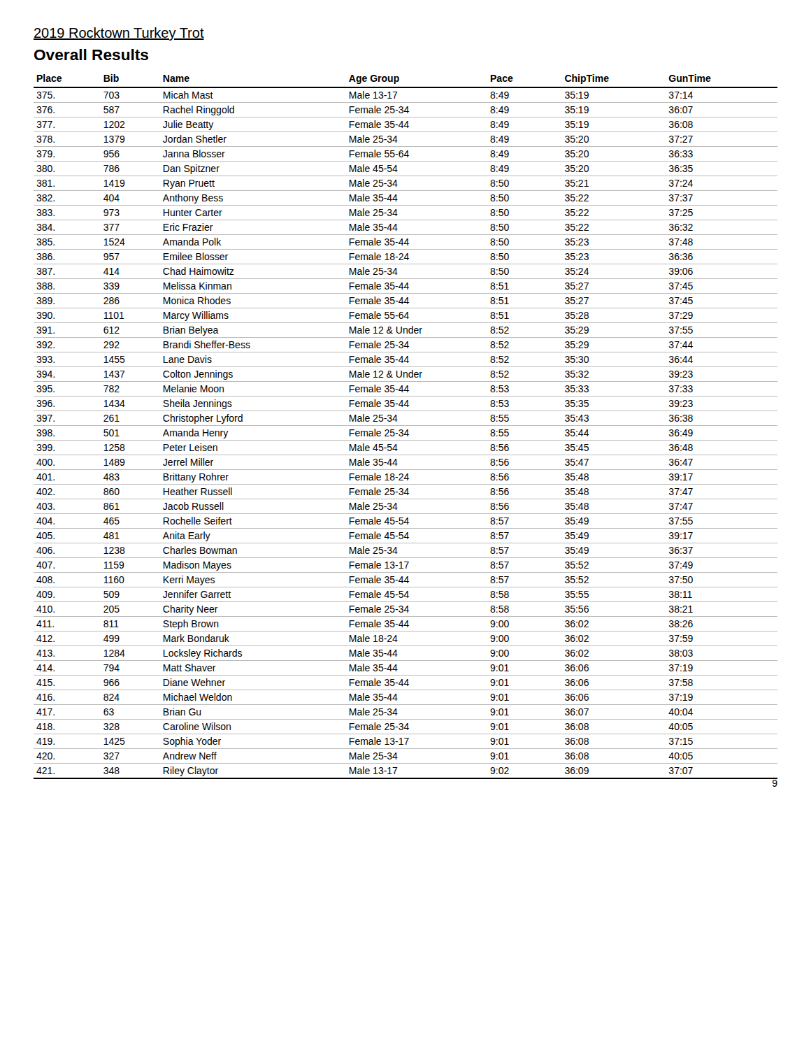2019 Rocktown Turkey Trot
Overall Results
| Place | Bib | Name | Age Group | Pace | ChipTime | GunTime |
| --- | --- | --- | --- | --- | --- | --- |
| 375. | 703 | Micah Mast | Male 13-17 | 8:49 | 35:19 | 37:14 |
| 376. | 587 | Rachel Ringgold | Female 25-34 | 8:49 | 35:19 | 36:07 |
| 377. | 1202 | Julie Beatty | Female 35-44 | 8:49 | 35:19 | 36:08 |
| 378. | 1379 | Jordan Shetler | Male 25-34 | 8:49 | 35:20 | 37:27 |
| 379. | 956 | Janna Blosser | Female 55-64 | 8:49 | 35:20 | 36:33 |
| 380. | 786 | Dan Spitzner | Male 45-54 | 8:49 | 35:20 | 36:35 |
| 381. | 1419 | Ryan Pruett | Male 25-34 | 8:50 | 35:21 | 37:24 |
| 382. | 404 | Anthony Bess | Male 35-44 | 8:50 | 35:22 | 37:37 |
| 383. | 973 | Hunter Carter | Male 25-34 | 8:50 | 35:22 | 37:25 |
| 384. | 377 | Eric Frazier | Male 35-44 | 8:50 | 35:22 | 36:32 |
| 385. | 1524 | Amanda Polk | Female 35-44 | 8:50 | 35:23 | 37:48 |
| 386. | 957 | Emilee Blosser | Female 18-24 | 8:50 | 35:23 | 36:36 |
| 387. | 414 | Chad Haimowitz | Male 25-34 | 8:50 | 35:24 | 39:06 |
| 388. | 339 | Melissa Kinman | Female 35-44 | 8:51 | 35:27 | 37:45 |
| 389. | 286 | Monica Rhodes | Female 35-44 | 8:51 | 35:27 | 37:45 |
| 390. | 1101 | Marcy Williams | Female 55-64 | 8:51 | 35:28 | 37:29 |
| 391. | 612 | Brian Belyea | Male 12 & Under | 8:52 | 35:29 | 37:55 |
| 392. | 292 | Brandi Sheffer-Bess | Female 25-34 | 8:52 | 35:29 | 37:44 |
| 393. | 1455 | Lane Davis | Female 35-44 | 8:52 | 35:30 | 36:44 |
| 394. | 1437 | Colton Jennings | Male 12 & Under | 8:52 | 35:32 | 39:23 |
| 395. | 782 | Melanie Moon | Female 35-44 | 8:53 | 35:33 | 37:33 |
| 396. | 1434 | Sheila Jennings | Female 35-44 | 8:53 | 35:35 | 39:23 |
| 397. | 261 | Christopher Lyford | Male 25-34 | 8:55 | 35:43 | 36:38 |
| 398. | 501 | Amanda Henry | Female 25-34 | 8:55 | 35:44 | 36:49 |
| 399. | 1258 | Peter Leisen | Male 45-54 | 8:56 | 35:45 | 36:48 |
| 400. | 1489 | Jerrel Miller | Male 35-44 | 8:56 | 35:47 | 36:47 |
| 401. | 483 | Brittany Rohrer | Female 18-24 | 8:56 | 35:48 | 39:17 |
| 402. | 860 | Heather Russell | Female 25-34 | 8:56 | 35:48 | 37:47 |
| 403. | 861 | Jacob Russell | Male 25-34 | 8:56 | 35:48 | 37:47 |
| 404. | 465 | Rochelle Seifert | Female 45-54 | 8:57 | 35:49 | 37:55 |
| 405. | 481 | Anita Early | Female 45-54 | 8:57 | 35:49 | 39:17 |
| 406. | 1238 | Charles Bowman | Male 25-34 | 8:57 | 35:49 | 36:37 |
| 407. | 1159 | Madison Mayes | Female 13-17 | 8:57 | 35:52 | 37:49 |
| 408. | 1160 | Kerri Mayes | Female 35-44 | 8:57 | 35:52 | 37:50 |
| 409. | 509 | Jennifer Garrett | Female 45-54 | 8:58 | 35:55 | 38:11 |
| 410. | 205 | Charity Neer | Female 25-34 | 8:58 | 35:56 | 38:21 |
| 411. | 811 | Steph Brown | Female 35-44 | 9:00 | 36:02 | 38:26 |
| 412. | 499 | Mark Bondaruk | Male 18-24 | 9:00 | 36:02 | 37:59 |
| 413. | 1284 | Locksley Richards | Male 35-44 | 9:00 | 36:02 | 38:03 |
| 414. | 794 | Matt Shaver | Male 35-44 | 9:01 | 36:06 | 37:19 |
| 415. | 966 | Diane Wehner | Female 35-44 | 9:01 | 36:06 | 37:58 |
| 416. | 824 | Michael Weldon | Male 35-44 | 9:01 | 36:06 | 37:19 |
| 417. | 63 | Brian Gu | Male 25-34 | 9:01 | 36:07 | 40:04 |
| 418. | 328 | Caroline Wilson | Female 25-34 | 9:01 | 36:08 | 40:05 |
| 419. | 1425 | Sophia Yoder | Female 13-17 | 9:01 | 36:08 | 37:15 |
| 420. | 327 | Andrew Neff | Male 25-34 | 9:01 | 36:08 | 40:05 |
| 421. | 348 | Riley Claytor | Male 13-17 | 9:02 | 36:09 | 37:07 |
9